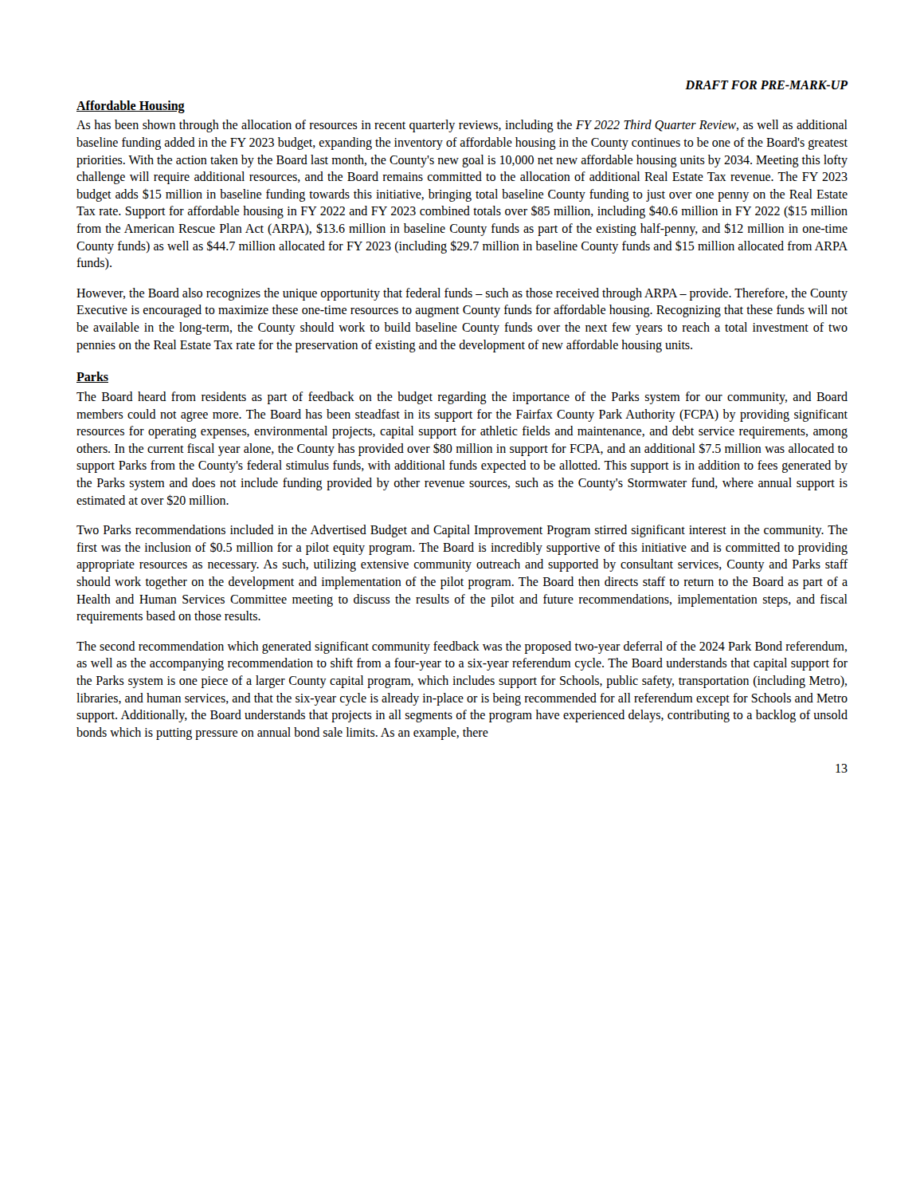DRAFT FOR PRE-MARK-UP
Affordable Housing
As has been shown through the allocation of resources in recent quarterly reviews, including the FY 2022 Third Quarter Review, as well as additional baseline funding added in the FY 2023 budget, expanding the inventory of affordable housing in the County continues to be one of the Board's greatest priorities. With the action taken by the Board last month, the County's new goal is 10,000 net new affordable housing units by 2034. Meeting this lofty challenge will require additional resources, and the Board remains committed to the allocation of additional Real Estate Tax revenue. The FY 2023 budget adds $15 million in baseline funding towards this initiative, bringing total baseline County funding to just over one penny on the Real Estate Tax rate. Support for affordable housing in FY 2022 and FY 2023 combined totals over $85 million, including $40.6 million in FY 2022 ($15 million from the American Rescue Plan Act (ARPA), $13.6 million in baseline County funds as part of the existing half-penny, and $12 million in one-time County funds) as well as $44.7 million allocated for FY 2023 (including $29.7 million in baseline County funds and $15 million allocated from ARPA funds).
However, the Board also recognizes the unique opportunity that federal funds – such as those received through ARPA – provide. Therefore, the County Executive is encouraged to maximize these one-time resources to augment County funds for affordable housing. Recognizing that these funds will not be available in the long-term, the County should work to build baseline County funds over the next few years to reach a total investment of two pennies on the Real Estate Tax rate for the preservation of existing and the development of new affordable housing units.
Parks
The Board heard from residents as part of feedback on the budget regarding the importance of the Parks system for our community, and Board members could not agree more. The Board has been steadfast in its support for the Fairfax County Park Authority (FCPA) by providing significant resources for operating expenses, environmental projects, capital support for athletic fields and maintenance, and debt service requirements, among others. In the current fiscal year alone, the County has provided over $80 million in support for FCPA, and an additional $7.5 million was allocated to support Parks from the County's federal stimulus funds, with additional funds expected to be allotted. This support is in addition to fees generated by the Parks system and does not include funding provided by other revenue sources, such as the County's Stormwater fund, where annual support is estimated at over $20 million.
Two Parks recommendations included in the Advertised Budget and Capital Improvement Program stirred significant interest in the community. The first was the inclusion of $0.5 million for a pilot equity program. The Board is incredibly supportive of this initiative and is committed to providing appropriate resources as necessary. As such, utilizing extensive community outreach and supported by consultant services, County and Parks staff should work together on the development and implementation of the pilot program. The Board then directs staff to return to the Board as part of a Health and Human Services Committee meeting to discuss the results of the pilot and future recommendations, implementation steps, and fiscal requirements based on those results.
The second recommendation which generated significant community feedback was the proposed two-year deferral of the 2024 Park Bond referendum, as well as the accompanying recommendation to shift from a four-year to a six-year referendum cycle. The Board understands that capital support for the Parks system is one piece of a larger County capital program, which includes support for Schools, public safety, transportation (including Metro), libraries, and human services, and that the six-year cycle is already in-place or is being recommended for all referendum except for Schools and Metro support. Additionally, the Board understands that projects in all segments of the program have experienced delays, contributing to a backlog of unsold bonds which is putting pressure on annual bond sale limits. As an example, there
13